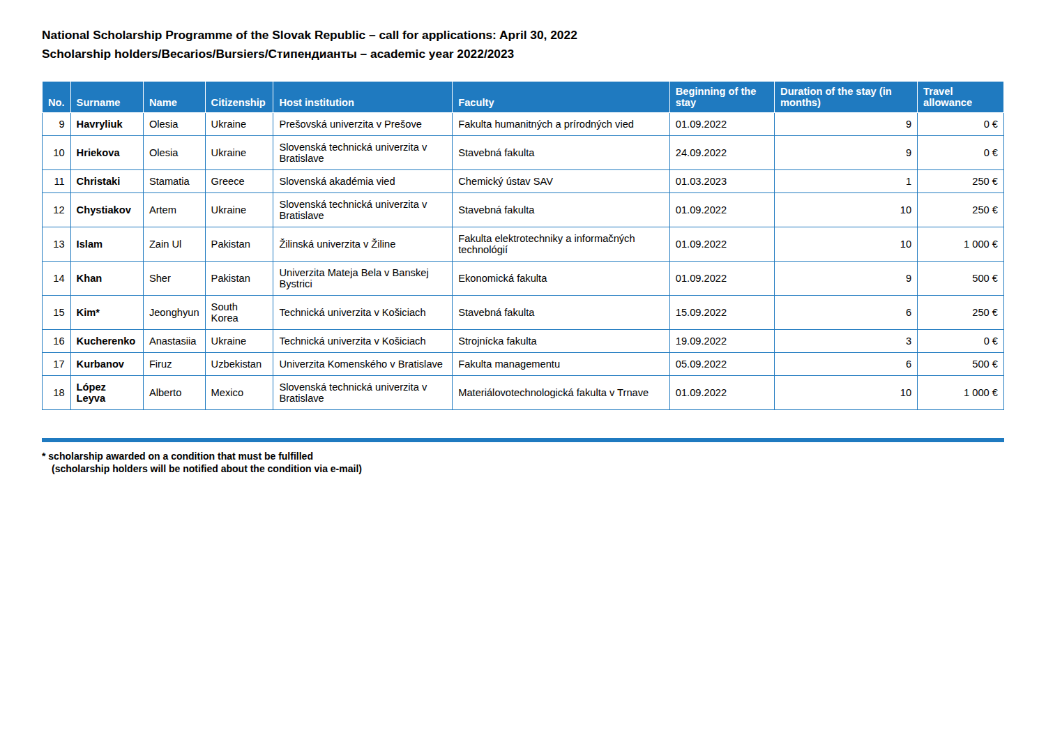National Scholarship Programme of the Slovak Republic – call for applications: April 30, 2022
Scholarship holders/Becarios/Bursiers/Стипендианты – academic year 2022/2023
| No. | Surname | Name | Citizenship | Host institution | Faculty | Beginning of the stay | Duration of the stay (in months) | Travel allowance |
| --- | --- | --- | --- | --- | --- | --- | --- | --- |
| 9 | Havryliuk | Olesia | Ukraine | Prešovská univerzita v Prešove | Fakulta humanitných a prírodných vied | 01.09.2022 | 9 | 0 € |
| 10 | Hriekova | Olesia | Ukraine | Slovenská technická univerzita v Bratislave | Stavebná fakulta | 24.09.2022 | 9 | 0 € |
| 11 | Christaki | Stamatia | Greece | Slovenská akadémia vied | Chemický ústav SAV | 01.03.2023 | 1 | 250 € |
| 12 | Chystiakov | Artem | Ukraine | Slovenská technická univerzita v Bratislave | Stavebná fakulta | 01.09.2022 | 10 | 250 € |
| 13 | Islam | Zain Ul | Pakistan | Žilinská univerzita v Žiline | Fakulta elektrotechniky a informačných technológií | 01.09.2022 | 10 | 1 000 € |
| 14 | Khan | Sher | Pakistan | Univerzita Mateja Bela v Banskej Bystrici | Ekonomická fakulta | 01.09.2022 | 9 | 500 € |
| 15 | Kim* | Jeonghyun | South Korea | Technická univerzita v Košiciach | Stavebná fakulta | 15.09.2022 | 6 | 250 € |
| 16 | Kucherenko | Anastasiia | Ukraine | Technická univerzita v Košiciach | Strojnícka fakulta | 19.09.2022 | 3 | 0 € |
| 17 | Kurbanov | Firuz | Uzbekistan | Univerzita Komenského v Bratislave | Fakulta managementu | 05.09.2022 | 6 | 500 € |
| 18 | López Leyva | Alberto | Mexico | Slovenská technická univerzita v Bratislave | Materiálovotechnologická fakulta v Trnave | 01.09.2022 | 10 | 1 000 € |
* scholarship awarded on a condition that must be fulfilled
(scholarship holders will be notified about the condition via e-mail)